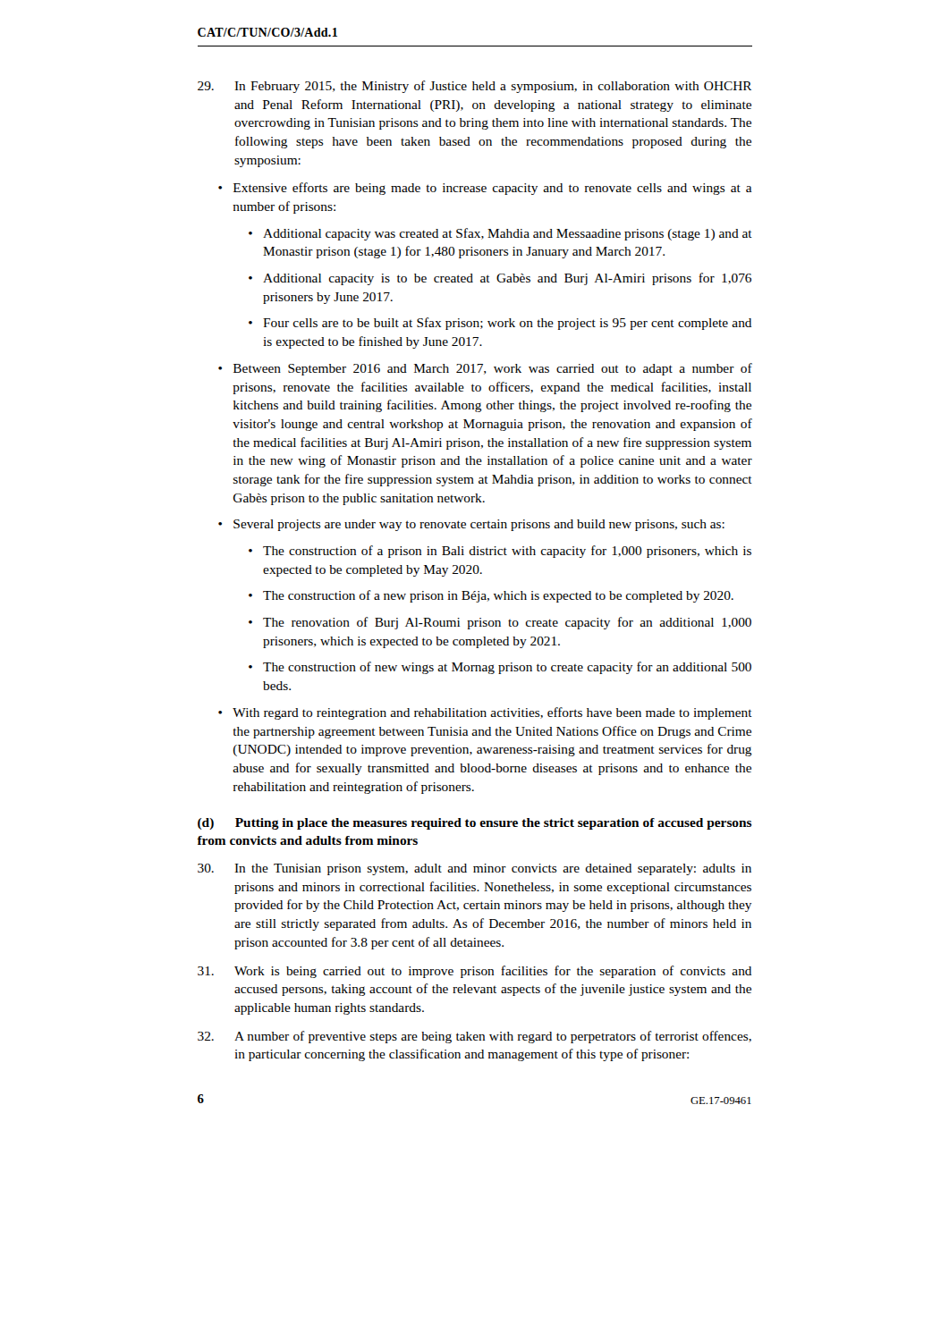CAT/C/TUN/CO/3/Add.1
29.
In February 2015, the Ministry of Justice held a symposium, in collaboration with OHCHR and Penal Reform International (PRI), on developing a national strategy to eliminate overcrowding in Tunisian prisons and to bring them into line with international standards. The following steps have been taken based on the recommendations proposed during the symposium:
Extensive efforts are being made to increase capacity and to renovate cells and wings at a number of prisons:
Additional capacity was created at Sfax, Mahdia and Messaadine prisons (stage 1) and at Monastir prison (stage 1) for 1,480 prisoners in January and March 2017.
Additional capacity is to be created at Gabès and Burj Al-Amiri prisons for 1,076 prisoners by June 2017.
Four cells are to be built at Sfax prison; work on the project is 95 per cent complete and is expected to be finished by June 2017.
Between September 2016 and March 2017, work was carried out to adapt a number of prisons, renovate the facilities available to officers, expand the medical facilities, install kitchens and build training facilities. Among other things, the project involved re-roofing the visitor's lounge and central workshop at Mornaguia prison, the renovation and expansion of the medical facilities at Burj Al-Amiri prison, the installation of a new fire suppression system in the new wing of Monastir prison and the installation of a police canine unit and a water storage tank for the fire suppression system at Mahdia prison, in addition to works to connect Gabès prison to the public sanitation network.
Several projects are under way to renovate certain prisons and build new prisons, such as:
The construction of a prison in Bali district with capacity for 1,000 prisoners, which is expected to be completed by May 2020.
The construction of a new prison in Béja, which is expected to be completed by 2020.
The renovation of Burj Al-Roumi prison to create capacity for an additional 1,000 prisoners, which is expected to be completed by 2021.
The construction of new wings at Mornag prison to create capacity for an additional 500 beds.
With regard to reintegration and rehabilitation activities, efforts have been made to implement the partnership agreement between Tunisia and the United Nations Office on Drugs and Crime (UNODC) intended to improve prevention, awareness-raising and treatment services for drug abuse and for sexually transmitted and blood-borne diseases at prisons and to enhance the rehabilitation and reintegration of prisoners.
(d) Putting in place the measures required to ensure the strict separation of accused persons from convicts and adults from minors
30.
In the Tunisian prison system, adult and minor convicts are detained separately: adults in prisons and minors in correctional facilities. Nonetheless, in some exceptional circumstances provided for by the Child Protection Act, certain minors may be held in prisons, although they are still strictly separated from adults. As of December 2016, the number of minors held in prison accounted for 3.8 per cent of all detainees.
31.
Work is being carried out to improve prison facilities for the separation of convicts and accused persons, taking account of the relevant aspects of the juvenile justice system and the applicable human rights standards.
32.
A number of preventive steps are being taken with regard to perpetrators of terrorist offences, in particular concerning the classification and management of this type of prisoner:
6
GE.17-09461